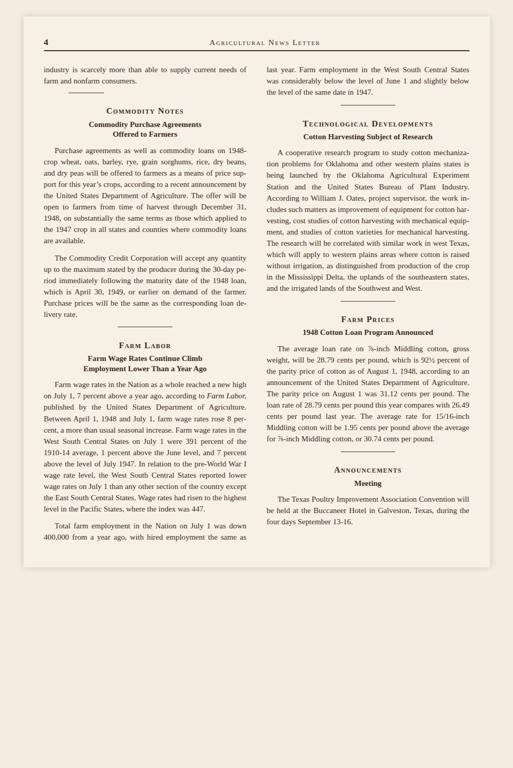4 Agricultural News Letter
industry is scarcely more than able to supply current needs of farm and nonfarm consumers.
Commodity Notes
Commodity Purchase Agreements
Offered to Farmers
Purchase agreements as well as commodity loans on 1948-crop wheat, oats, barley, rye, grain sorghums, rice, dry beans, and dry peas will be offered to farmers as a means of price support for this year’s crops, according to a recent announcement by the United States Department of Agriculture. The offer will be open to farmers from time of harvest through December 31, 1948, on substantially the same terms as those which applied to the 1947 crop in all states and counties where commodity loans are available.
The Commodity Credit Corporation will accept any quantity up to the maximum stated by the producer during the 30-day period immediately following the maturity date of the 1948 loan, which is April 30, 1949, or earlier on demand of the farmer. Purchase prices will be the same as the corresponding loan delivery rate.
Farm Labor
Farm Wage Rates Continue Climb
Employment Lower Than a Year Ago
Farm wage rates in the Nation as a whole reached a new high on July 1, 7 percent above a year ago, according to Farm Labor, published by the United States Department of Agriculture. Between April 1, 1948 and July 1, farm wage rates rose 8 percent, a more than usual seasonal increase. Farm wage rates in the West South Central States on July 1 were 391 percent of the 1910-14 average, 1 percent above the June level, and 7 percent above the level of July 1947. In relation to the pre-World War I wage rate level, the West South Central States reported lower wage rates on July 1 than any other section of the country except the East South Central States. Wage rates had risen to the highest level in the Pacific States, where the index was 447.
Total farm employment in the Nation on July 1 was down 400,000 from a year ago, with hired employment the same as last year. Farm employment in the West South Central States was considerably below the level of June 1 and slightly below the level of the same date in 1947.
Technological Developments
Cotton Harvesting Subject of Research
A cooperative research program to study cotton mechanization problems for Oklahoma and other western plains states is being launched by the Oklahoma Agricultural Experiment Station and the United States Bureau of Plant Industry. According to William J. Oates, project supervisor, the work includes such matters as improvement of equipment for cotton harvesting, cost studies of cotton harvesting with mechanical equipment, and studies of cotton varieties for mechanical harvesting. The research will be correlated with similar work in west Texas, which will apply to western plains areas where cotton is raised without irrigation, as distinguished from production of the crop in the Mississippi Delta, the uplands of the southeastern states, and the irrigated lands of the Southwest and West.
Farm Prices
1948 Cotton Loan Program Announced
The average loan rate on ⅞-inch Middling cotton, gross weight, will be 28.79 cents per pound, which is 92½ percent of the parity price of cotton as of August 1, 1948, according to an announcement of the United States Department of Agriculture. The parity price on August 1 was 31.12 cents per pound. The loan rate of 28.79 cents per pound this year compares with 26.49 cents per pound last year. The average rate for 15/16-inch Middling cotton will be 1.95 cents per pound above the average for ⅞-inch Middling cotton, or 30.74 cents per pound.
Announcements
Meeting
The Texas Poultry Improvement Association Convention will be held at the Buccaneer Hotel in Galveston, Texas, during the four days September 13-16.